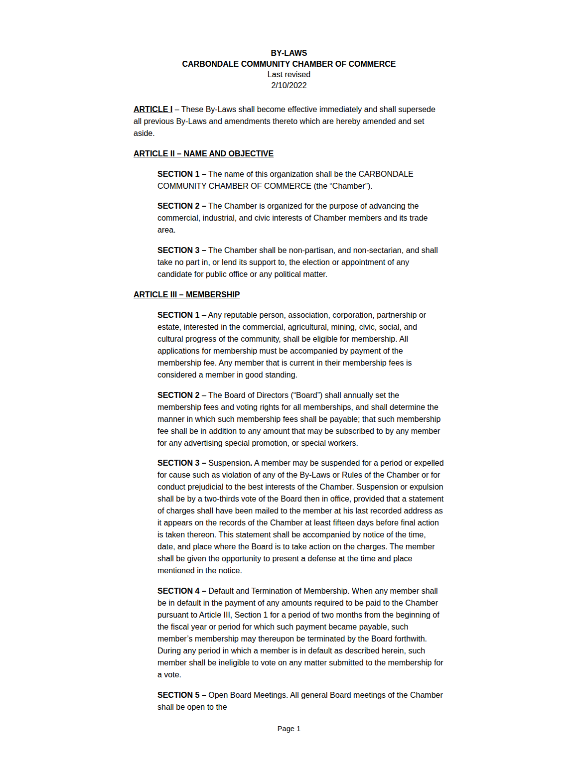BY-LAWS
CARBONDALE COMMUNITY CHAMBER OF COMMERCE
Last revised
2/10/2022
ARTICLE I – These By-Laws shall become effective immediately and shall supersede all previous By-Laws and amendments thereto which are hereby amended and set aside.
ARTICLE II – NAME AND OBJECTIVE
SECTION 1 – The name of this organization shall be the CARBONDALE COMMUNITY CHAMBER OF COMMERCE (the “Chamber”).
SECTION 2 – The Chamber is organized for the purpose of advancing the commercial, industrial, and civic interests of Chamber members and its trade area.
SECTION 3 – The Chamber shall be non-partisan, and non-sectarian, and shall take no part in, or lend its support to, the election or appointment of any candidate for public office or any political matter.
ARTICLE III – MEMBERSHIP
SECTION 1 – Any reputable person, association, corporation, partnership or estate, interested in the commercial, agricultural, mining, civic, social, and cultural progress of the community, shall be eligible for membership. All applications for membership must be accompanied by payment of the membership fee. Any member that is current in their membership fees is considered a member in good standing.
SECTION 2 – The Board of Directors (“Board”) shall annually set the membership fees and voting rights for all memberships, and shall determine the manner in which such membership fees shall be payable; that such membership fee shall be in addition to any amount that may be subscribed to by any member for any advertising special promotion, or special workers.
SECTION 3 – Suspension. A member may be suspended for a period or expelled for cause such as violation of any of the By-Laws or Rules of the Chamber or for conduct prejudicial to the best interests of the Chamber. Suspension or expulsion shall be by a two-thirds vote of the Board then in office, provided that a statement of charges shall have been mailed to the member at his last recorded address as it appears on the records of the Chamber at least fifteen days before final action is taken thereon. This statement shall be accompanied by notice of the time, date, and place where the Board is to take action on the charges. The member shall be given the opportunity to present a defense at the time and place mentioned in the notice.
SECTION 4 – Default and Termination of Membership. When any member shall be in default in the payment of any amounts required to be paid to the Chamber pursuant to Article III, Section 1 for a period of two months from the beginning of the fiscal year or period for which such payment became payable, such member’s membership may thereupon be terminated by the Board forthwith. During any period in which a member is in default as described herein, such member shall be ineligible to vote on any matter submitted to the membership for a vote.
SECTION 5 – Open Board Meetings. All general Board meetings of the Chamber shall be open to the
Page 1